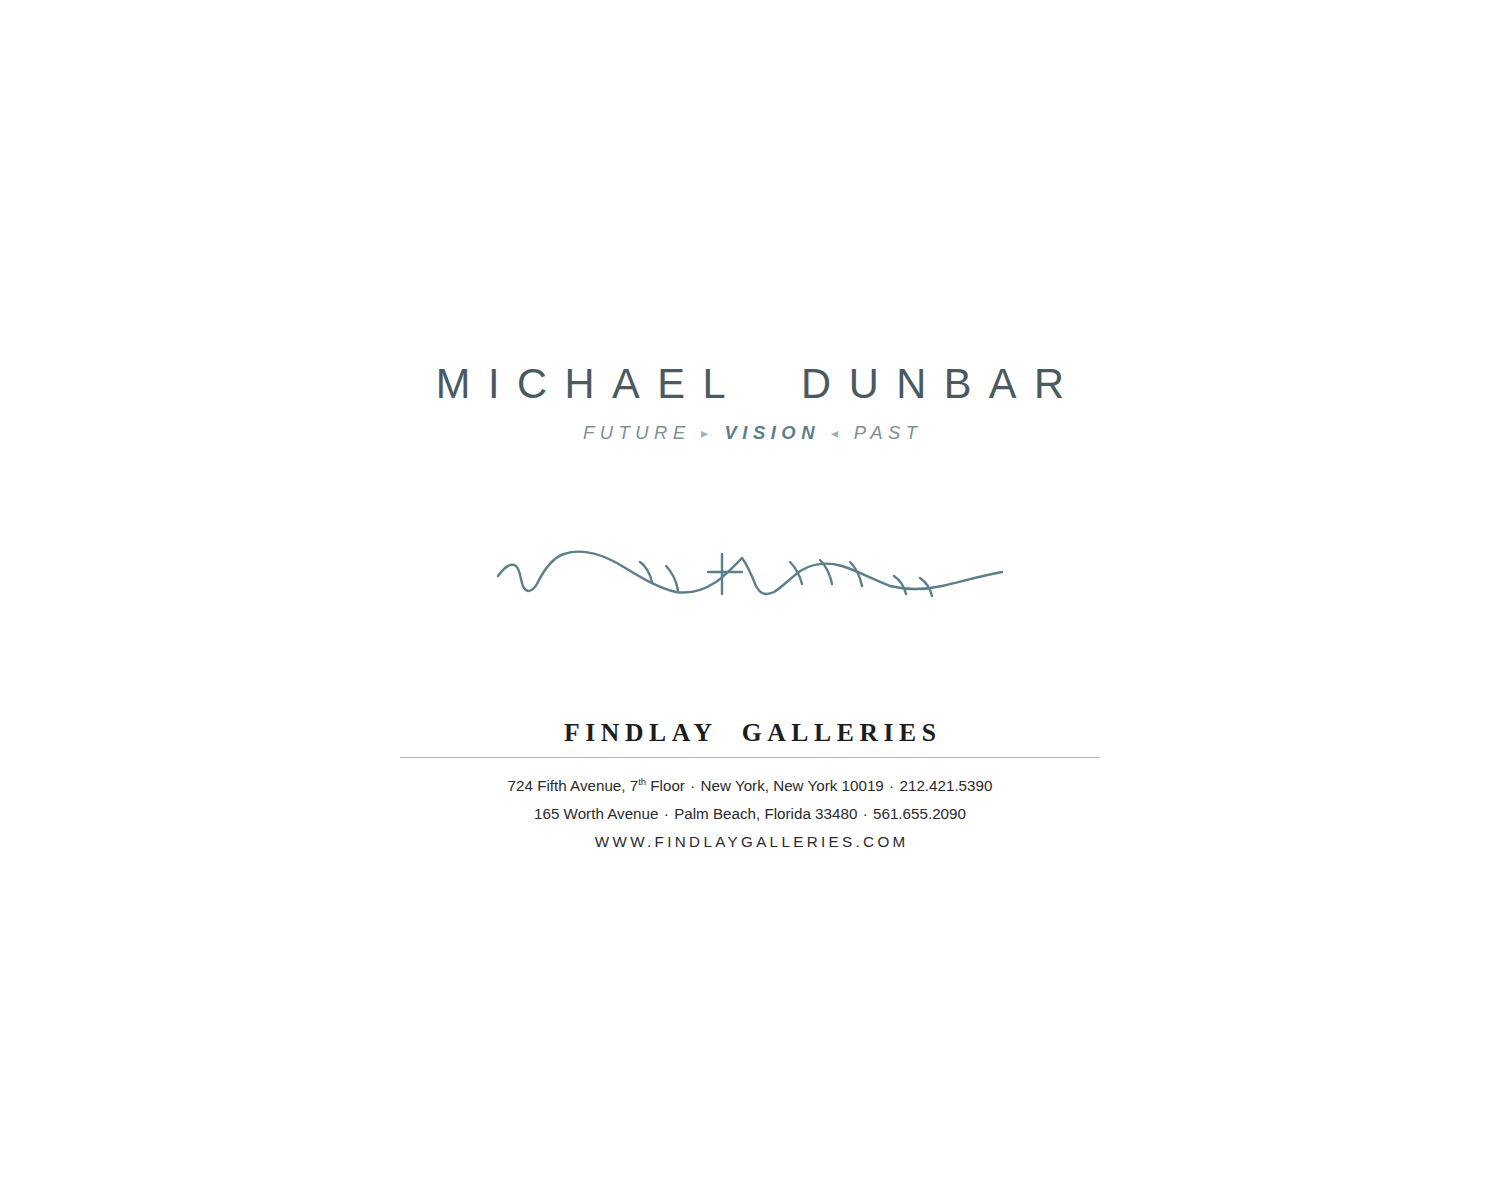MICHAEL DUNBAR
FUTURE ▸ VISION ◂ PAST
Michael Dunbar signature
FINDLAY GALLERIES
724 Fifth Avenue, 7th Floor·New York, New York 10019·212.421.5390
165 Worth Avenue·Palm Beach, Florida 33480·561.655.2090
WWW.FINDLAYGALLERIES.COM